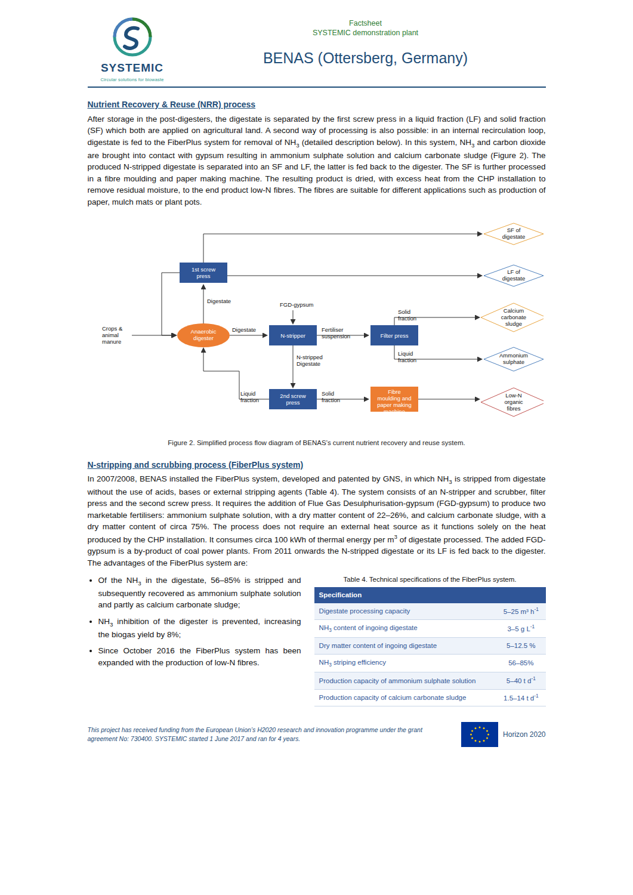SYSTEMIC
Circular solutions for biowaste
Factsheet
SYSTEMIC demonstration plant
BENAS (Ottersberg, Germany)
Nutrient Recovery & Reuse (NRR) process
After storage in the post-digesters, the digestate is separated by the first screw press in a liquid fraction (LF) and solid fraction (SF) which both are applied on agricultural land. A second way of processing is also possible: in an internal recirculation loop, digestate is fed to the FiberPlus system for removal of NH3 (detailed description below). In this system, NH3 and carbon dioxide are brought into contact with gypsum resulting in ammonium sulphate solution and calcium carbonate sludge (Figure 2). The produced N-stripped digestate is separated into an SF and LF, the latter is fed back to the digester. The SF is further processed in a fibre moulding and paper making machine. The resulting product is dried, with excess heat from the CHP installation to remove residual moisture, to the end product low-N fibres. The fibres are suitable for different applications such as production of paper, mulch mats or plant pots.
SF of digestate LF of digestate Calcium carbonate sludge Ammonium sulphate Low-N organic fibres 1st screw press Anaerobic digester N-stripper Filter press 2nd screw press Fibre moulding and paper making machine Crops & animal manure Digestate Digestate FGD-gypsum Fertiliser suspension Solid fraction Liquid fraction N-stripped Digestate Solid fraction Liquid fraction
Figure 2. Simplified process flow diagram of BENAS’s current nutrient recovery and reuse system.
N-stripping and scrubbing process (FiberPlus system)
In 2007/2008, BENAS installed the FiberPlus system, developed and patented by GNS, in which NH3 is stripped from digestate without the use of acids, bases or external stripping agents (Table 4). The system consists of an N-stripper and scrubber, filter press and the second screw press. It requires the addition of Flue Gas Desulphurisation-gypsum (FGD-gypsum) to produce two marketable fertilisers: ammonium sulphate solution, with a dry matter content of 22–26%, and calcium carbonate sludge, with a dry matter content of circa 75%. The process does not require an external heat source as it functions solely on the heat produced by the CHP installation. It consumes circa 100 kWh of thermal energy per m3 of digestate processed. The added FGD-gypsum is a by-product of coal power plants. From 2011 onwards the N-stripped digestate or its LF is fed back to the digester. The advantages of the FiberPlus system are:
Of the NH3 in the digestate, 56–85% is stripped and subsequently recovered as ammonium sulphate solution and partly as calcium carbonate sludge;
NH3 inhibition of the digester is prevented, increasing the biogas yield by 8%;
Since October 2016 the FiberPlus system has been expanded with the production of low-N fibres.
Table 4. Technical specifications of the FiberPlus system.
| Specification | |
| --- | --- |
| Digestate processing capacity | 5–25 m³ h -1 |
| NH 3 content of ingoing digestate | 3–5 g L -1 |
| Dry matter content of ingoing digestate | 5–12.5 % |
| NH 3 striping efficiency | 56–85% |
| Production capacity of ammonium sulphate solution | 5–40 t d -1 |
| Production capacity of calcium carbonate sludge | 1.5–14 t d -1 |
This project has received funding from the European Union’s H2020 research and innovation programme under the grant agreement No: 730400. SYSTEMIC started 1 June 2017 and ran for 4 years.
Horizon 2020